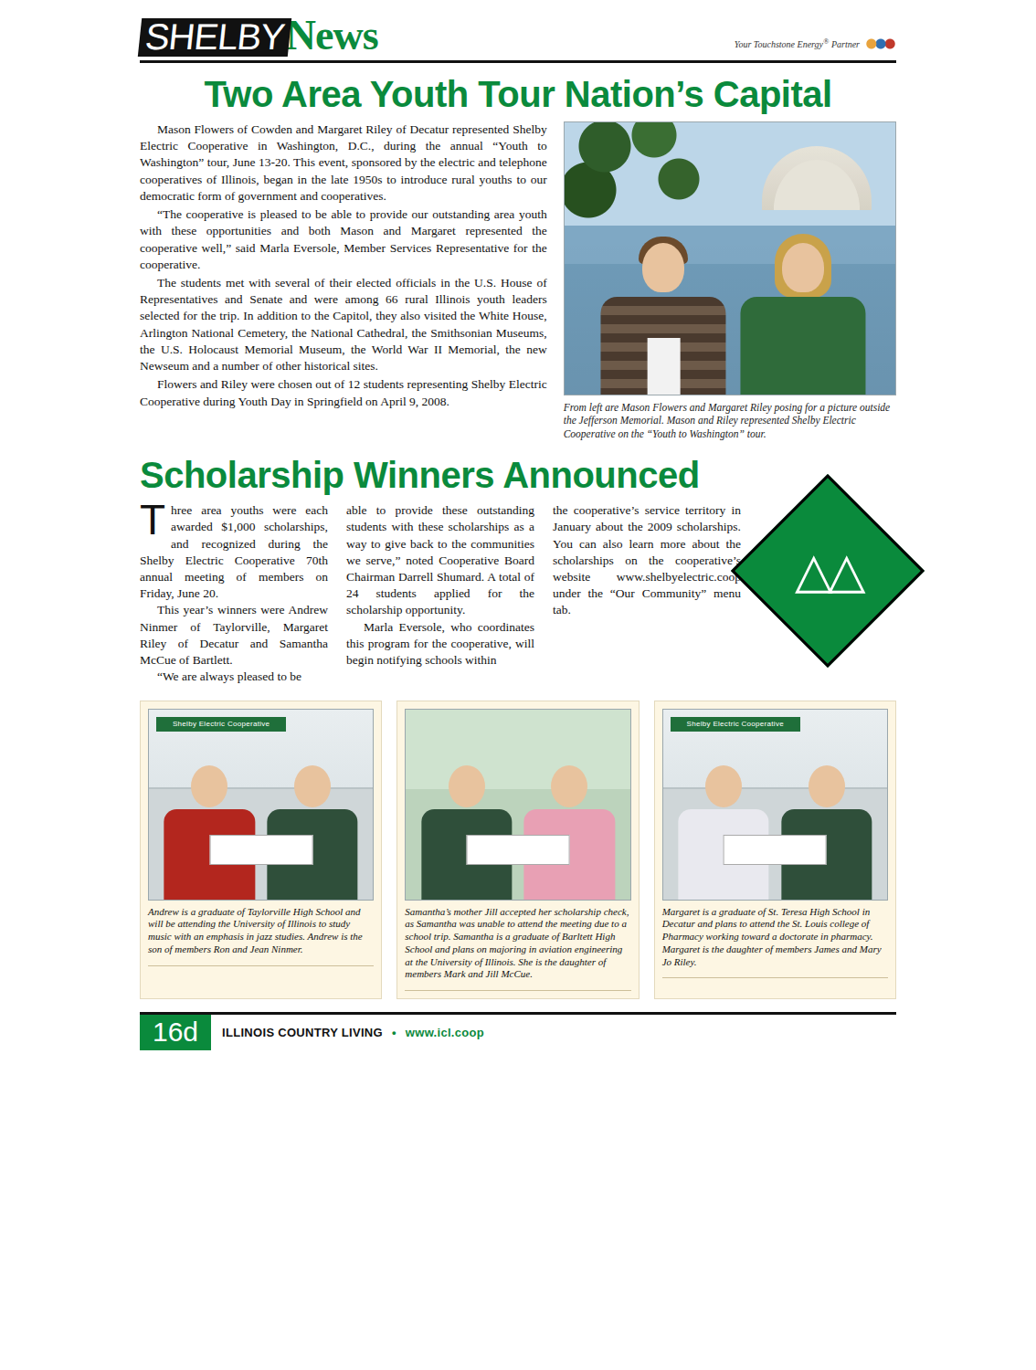SHELBY News
Your Touchstone Energy® Partner
Two Area Youth Tour Nation’s Capital
Mason Flowers of Cowden and Margaret Riley of Decatur represented Shelby Electric Cooperative in Washington, D.C., during the annual “Youth to Washington” tour, June 13-20. This event, sponsored by the electric and telephone cooperatives of Illinois, began in the late 1950s to introduce rural youths to our democratic form of government and cooperatives.
“The cooperative is pleased to be able to provide our outstanding area youth with these opportunities and both Mason and Margaret represented the cooperative well,” said Marla Eversole, Member Services Representative for the cooperative.
The students met with several of their elected officials in the U.S. House of Representatives and Senate and were among 66 rural Illinois youth leaders selected for the trip. In addition to the Capitol, they also visited the White House, Arlington National Cemetery, the National Cathedral, the Smithsonian Museums, the U.S. Holocaust Memorial Museum, the World War II Memorial, the new Newseum and a number of other historical sites.
Flowers and Riley were chosen out of 12 students representing Shelby Electric Cooperative during Youth Day in Springfield on April 9, 2008.
From left are Mason Flowers and Margaret Riley posing for a picture outside the Jefferson Memorial. Mason and Riley represented Shelby Electric Cooperative on the “Youth to Washington” tour.
Scholarship Winners Announced
Three area youths were each awarded $1,000 scholarships, and recognized during the Shelby Electric Cooperative 70th annual meeting of members on Friday, June 20.
This year’s winners were Andrew Ninmer of Taylorville, Margaret Riley of Decatur and Samantha McCue of Bartlett.
“We are always pleased to be
able to provide these outstanding students with these scholarships as a way to give back to the communities we serve,” noted Cooperative Board Chairman Darrell Shumard. A total of 24 students applied for the scholarship opportunity.
Marla Eversole, who coordinates this program for the cooperative, will begin notifying schools within
the cooperative’s service territory in January about the 2009 scholarships. You can also learn more about the scholarships on the cooperative’s website www.shelbyelectric.coop under the “Our Community” menu tab.
△△
Shelby Electric Cooperative
Andrew is a graduate of Taylorville High School and will be attending the University of Illinois to study music with an emphasis in jazz studies. Andrew is the son of members Ron and Jean Ninmer.
Samantha’s mother Jill accepted her scholarship check, as Samantha was unable to attend the meeting due to a school trip. Samantha is a graduate of Barltett High School and plans on majoring in aviation engineering at the University of Illinois. She is the daughter of members Mark and Jill McCue.
Shelby Electric Cooperative
Margaret is a graduate of St. Teresa High School in Decatur and plans to attend the St. Louis college of Pharmacy working toward a doctorate in pharmacy. Margaret is the daughter of members James and Mary Jo Riley.
16d
ILLINOIS COUNTRY LIVING • www.icl.coop